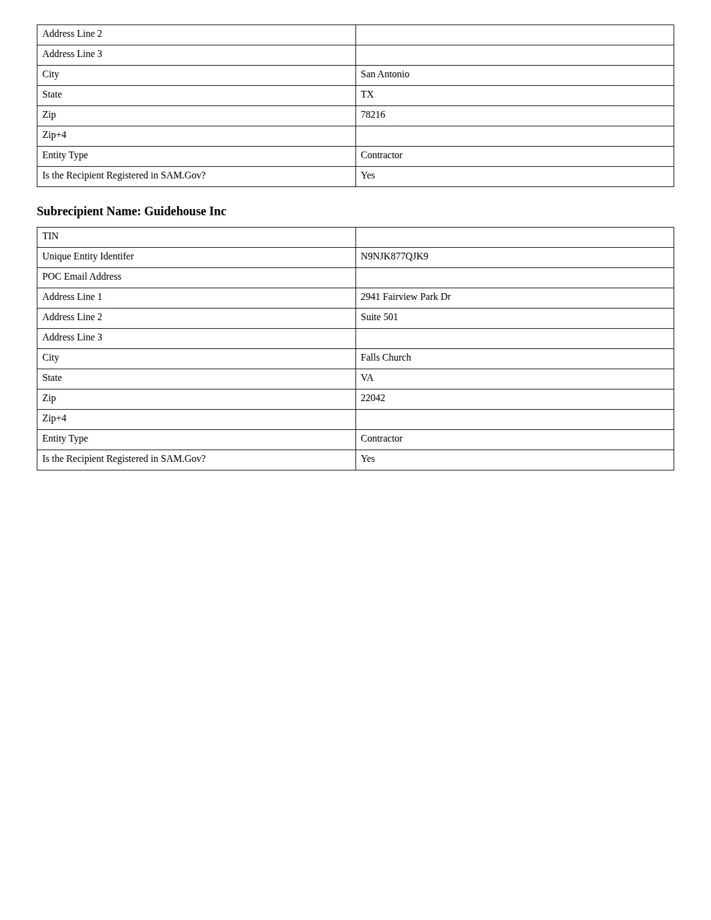| Address Line 2 | |
| Address Line 3 | |
| City | San Antonio |
| State | TX |
| Zip | 78216 |
| Zip+4 | |
| Entity Type | Contractor |
| Is the Recipient Registered in SAM.Gov? | Yes |
Subrecipient Name: Guidehouse Inc
| TIN | |
| Unique Entity Identifer | N9NJK877QJK9 |
| POC Email Address | |
| Address Line 1 | 2941 Fairview Park Dr |
| Address Line 2 | Suite 501 |
| Address Line 3 | |
| City | Falls Church |
| State | VA |
| Zip | 22042 |
| Zip+4 | |
| Entity Type | Contractor |
| Is the Recipient Registered in SAM.Gov? | Yes |